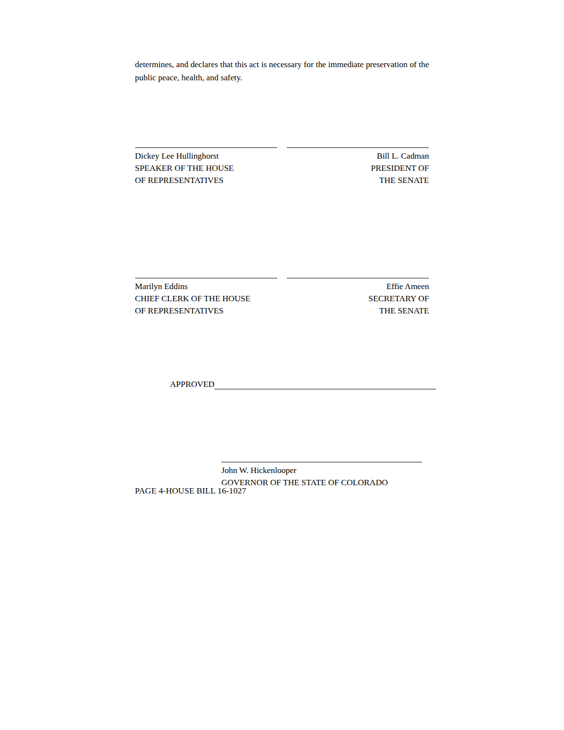determines, and declares that this act is necessary for the immediate preservation of the public peace, health, and safety.
| Dickey Lee Hullinghorst Speaker of the House of Representatives | Bill L. Cadman President of the Senate |
| Marilyn Eddins Chief Clerk of the House of Representatives | Effie Ameen Secretary of the Senate |
Approved
John W. Hickenlooper
Governor of the State of Colorado
PAGE 4-HOUSE BILL 16-1027